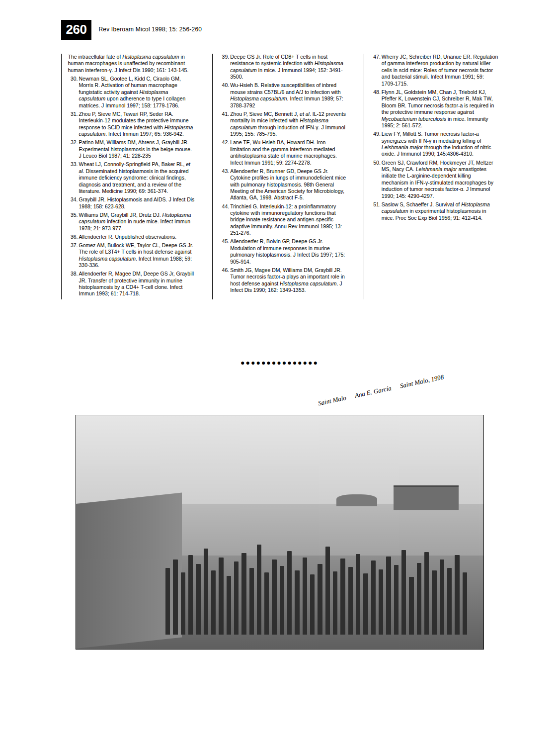260
Rev Iberoam Micol 1998; 15: 256-260
The intracellular fate of Histoplasma capsulatum in human macrophages is unaffected by recombinant human interferon-γ. J Infect Dis 1990; 161: 143-145.
30. Newman SL, Gootee L, Kidd C, Ciraolo GM, Morris R. Activation of human macrophage fungistatic activity against Histoplasma capsulatum upon adherence to type I collagen matrices. J Immunol 1997; 158: 1779-1786.
31. Zhou P, Sieve MC, Tewari RP, Seder RA. Interleukin-12 modulates the protective immune response to SCID mice infected with Histoplasma capsulatum. Infect Immun 1997; 65: 936-942.
32. Patino MM, Williams DM, Ahrens J, Graybill JR. Experimental histoplasmosis in the beige mouse. J Leuco Biol 1987; 41: 228-235
33. Wheat LJ, Connolly-Springfield PA, Baker RL, et al. Disseminated histoplasmosis in the acquired immune deficiency syndrome: clinical findings, diagnosis and treatment, and a review of the literature. Medicine 1990; 69: 361-374.
34. Graybill JR. Histoplasmosis and AIDS. J Infect Dis 1988; 158: 623-628.
35. Williams DM, Graybill JR, Drutz DJ. Histoplasma capsulatum infection in nude mice. Infect Immun 1978; 21: 973-977.
36. Allendoerfer R. Unpublished observations.
37. Gomez AM, Bullock WE, Taylor CL, Deepe GS Jr. The role of L3T4+ T cells in host defense against Histoplasma capsulatum. Infect Immun 1988; 59: 330-336.
38. Allendoerfer R, Magee DM, Deepe GS Jr, Graybill JR. Transfer of protective immunity in murine histoplasmosis by a CD4+ T-cell clone. Infect Immun 1993; 61: 714-718.
39. Deepe GS Jr. Role of CD8+ T cells in host resistance to systemic infection with Histoplasma capsulatum in mice. J Immunol 1994; 152: 3491-3500.
40. Wu-Hsieh B. Relative susceptibilities of inbred mouse strains C57BL/6 and A/J to infection with Histoplasma capsulatum. Infect Immun 1989; 57: 3788-3792
41. Zhou P, Sieve MC, Bennett J, et al. IL-12 prevents mortality in mice infected with Histoplasma capsulatum through induction of IFN-γ. J Immunol 1995; 155: 785-795.
42. Lane TE, Wu-Hsieh BA, Howard DH. Iron limitation and the gamma interferon-mediated antihistoplasma state of murine macrophages. Infect Immun 1991; 59: 2274-2278.
43. Allendoerfer R, Brunner GD, Deepe GS Jr. Cytokine profiles in lungs of immunodeficient mice with pulmonary histoplasmosis. 98th General Meeting of the American Society for Microbiology, Atlanta, GA, 1998. Abstract F-5.
44. Trinchieri G. Interleukin-12: a proinflammatory cytokine with immunoregulatory functions that bridge innate resistance and antigen-specific adaptive immunity. Annu Rev Immunol 1995; 13: 251-276.
45. Allendoerfer R, Boivin GP, Deepe GS Jr. Modulation of immune responses in murine pulmonary histoplasmosis. J Infect Dis 1997; 175: 905-914.
46. Smith JG, Magee DM, Williams DM, Graybill JR. Tumor necrosis factor-a plays an important role in host defense against Histoplasma capsulatum. J Infect Dis 1990; 162: 1349-1353.
47. Wherry JC, Schreiber RD, Unanue ER. Regulation of gamma interferon production by natural killer cells in scid mice: Roles of tumor necrosis factor and bacterial stimuli. Infect Immun 1991; 59: 1709-1715.
48. Flynn JL, Goldstein MM, Chan J, Triebold KJ, Pfeffer K, Lowenstein CJ, Schreiber R, Mak TW, Bloom BR. Tumor necrosis factor-a is required in the protective immune response against Mycobacterium tuberculosis in mice. Immunity 1995; 2: 561-572.
49. Liew FY, Millott S. Tumor necrosis factor-a synergizes with IFN-γ in mediating killing of Leishmania major through the induction of nitric oxide. J Immunol 1990; 145:4306-4310.
50. Green SJ, Crawford RM, Hockmeyer JT, Meltzer MS, Nacy CA. Leishmania major amastigotes initiate the L-arginine-dependent killing mechanism in IFN-γ-stimulated macrophages by induction of tumor necrosis factor-α. J Immunol 1990; 145: 4290-4297.
51. Saslow S, Schaeffer J. Survival of Histoplasma capsulatum in experimental histoplasmosis in mice. Proc Soc Exp Biol 1956; 91: 412-414.
●●●●●●●●●●●●●●●
Saint Malo Ana E. García Saint Malo, 1998